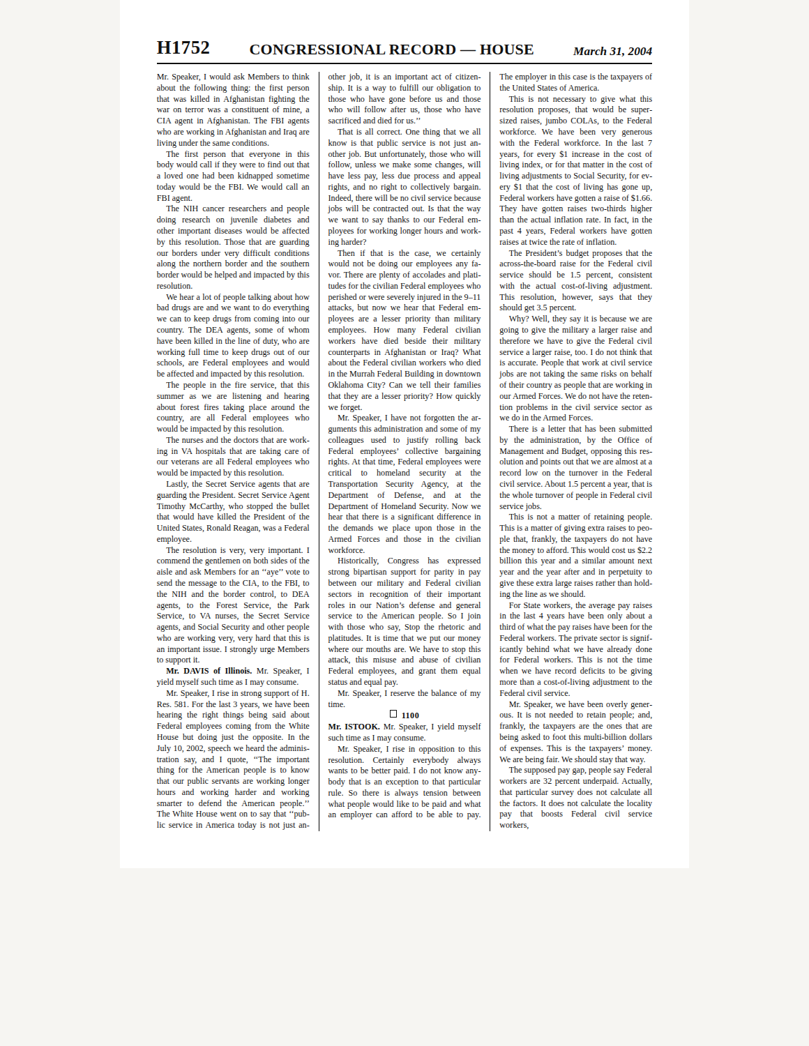H1752
CONGRESSIONAL RECORD — HOUSE
March 31, 2004
Mr. Speaker, I would ask Members to think about the following thing: the first person that was killed in Afghanistan fighting the war on terror was a constituent of mine, a CIA agent in Afghanistan. The FBI agents who are working in Afghanistan and Iraq are living under the same conditions.
The first person that everyone in this body would call if they were to find out that a loved one had been kidnapped sometime today would be the FBI. We would call an FBI agent.
The NIH cancer researchers and people doing research on juvenile diabetes and other important diseases would be affected by this resolution. Those that are guarding our borders under very difficult conditions along the northern border and the southern border would be helped and impacted by this resolution.
We hear a lot of people talking about how bad drugs are and we want to do everything we can to keep drugs from coming into our country. The DEA agents, some of whom have been killed in the line of duty, who are working full time to keep drugs out of our schools, are Federal employees and would be affected and impacted by this resolution.
The people in the fire service, that this summer as we are listening and hearing about forest fires taking place around the country, are all Federal employees who would be impacted by this resolution.
The nurses and the doctors that are working in VA hospitals that are taking care of our veterans are all Federal employees who would be impacted by this resolution.
Lastly, the Secret Service agents that are guarding the President. Secret Service Agent Timothy McCarthy, who stopped the bullet that would have killed the President of the United States, Ronald Reagan, was a Federal employee.
The resolution is very, very important. I commend the gentlemen on both sides of the aisle and ask Members for an ‘‘aye’’ vote to send the message to the CIA, to the FBI, to the NIH and the border control, to DEA agents, to the Forest Service, the Park Service, to VA nurses, the Secret Service agents, and Social Security and other people who are working very, very hard that this is an important issue. I strongly urge Members to support it.
Mr. DAVIS of Illinois. Mr. Speaker, I yield myself such time as I may consume.
Mr. Speaker, I rise in strong support of H. Res. 581. For the last 3 years, we have been hearing the right things being said about Federal employees coming from the White House but doing just the opposite. In the July 10, 2002, speech we heard the administration say, and I quote, ‘‘The important thing for the American people is to know that our public servants are working longer hours and working harder and working smarter to defend the American people.’’ The White House went on to say that ‘‘public service in America today is not just another job, it is an important act of citizenship. It is a way to fulfill our obligation to those who have gone before us and those who will follow after us, those who have sacrificed and died for us.’’
That is all correct. One thing that we all know is that public service is not just another job. But unfortunately, those who will follow, unless we make some changes, will have less pay, less due process and appeal rights, and no right to collectively bargain. Indeed, there will be no civil service because jobs will be contracted out. Is that the way we want to say thanks to our Federal employees for working longer hours and working harder?
Then if that is the case, we certainly would not be doing our employees any favor. There are plenty of accolades and platitudes for the civilian Federal employees who perished or were severely injured in the 9–11 attacks, but now we hear that Federal employees are a lesser priority than military employees. How many Federal civilian workers have died beside their military counterparts in Afghanistan or Iraq? What about the Federal civilian workers who died in the Murrah Federal Building in downtown Oklahoma City? Can we tell their families that they are a lesser priority? How quickly we forget.
Mr. Speaker, I have not forgotten the arguments this administration and some of my colleagues used to justify rolling back Federal employees’ collective bargaining rights. At that time, Federal employees were critical to homeland security at the Transportation Security Agency, at the Department of Defense, and at the Department of Homeland Security. Now we hear that there is a significant difference in the demands we place upon those in the Armed Forces and those in the civilian workforce.
Historically, Congress has expressed strong bipartisan support for parity in pay between our military and Federal civilian sectors in recognition of their important roles in our Nation’s defense and general service to the American people. So I join with those who say, Stop the rhetoric and platitudes. It is time that we put our money where our mouths are. We have to stop this attack, this misuse and abuse of civilian Federal employees, and grant them equal status and equal pay.
Mr. Speaker, I reserve the balance of my time.
1100
Mr. ISTOOK. Mr. Speaker, I yield myself such time as I may consume.
Mr. Speaker, I rise in opposition to this resolution. Certainly everybody always wants to be better paid. I do not know anybody that is an exception to that particular rule. So there is always tension between what people would like to be paid and what an employer can afford to be able to pay. The employer in this case is the taxpayers of the United States of America.
This is not necessary to give what this resolution proposes, that would be supersized raises, jumbo COLAs, to the Federal workforce. We have been very generous with the Federal workforce. In the last 7 years, for every $1 increase in the cost of living index, or for that matter in the cost of living adjustments to Social Security, for every $1 that the cost of living has gone up, Federal workers have gotten a raise of $1.66. They have gotten raises two-thirds higher than the actual inflation rate. In fact, in the past 4 years, Federal workers have gotten raises at twice the rate of inflation.
The President’s budget proposes that the across-the-board raise for the Federal civil service should be 1.5 percent, consistent with the actual cost-of-living adjustment. This resolution, however, says that they should get 3.5 percent.
Why? Well, they say it is because we are going to give the military a larger raise and therefore we have to give the Federal civil service a larger raise, too. I do not think that is accurate. People that work at civil service jobs are not taking the same risks on behalf of their country as people that are working in our Armed Forces. We do not have the retention problems in the civil service sector as we do in the Armed Forces.
There is a letter that has been submitted by the administration, by the Office of Management and Budget, opposing this resolution and points out that we are almost at a record low on the turnover in the Federal civil service. About 1.5 percent a year, that is the whole turnover of people in Federal civil service jobs.
This is not a matter of retaining people. This is a matter of giving extra raises to people that, frankly, the taxpayers do not have the money to afford. This would cost us $2.2 billion this year and a similar amount next year and the year after and in perpetuity to give these extra large raises rather than holding the line as we should.
For State workers, the average pay raises in the last 4 years have been only about a third of what the pay raises have been for the Federal workers. The private sector is significantly behind what we have already done for Federal workers. This is not the time when we have record deficits to be giving more than a cost-of-living adjustment to the Federal civil service.
Mr. Speaker, we have been overly generous. It is not needed to retain people; and, frankly, the taxpayers are the ones that are being asked to foot this multi-billion dollars of expenses. This is the taxpayers’ money. We are being fair. We should stay that way.
The supposed pay gap, people say Federal workers are 32 percent underpaid. Actually, that particular survey does not calculate all the factors. It does not calculate the locality pay that boosts Federal civil service workers,